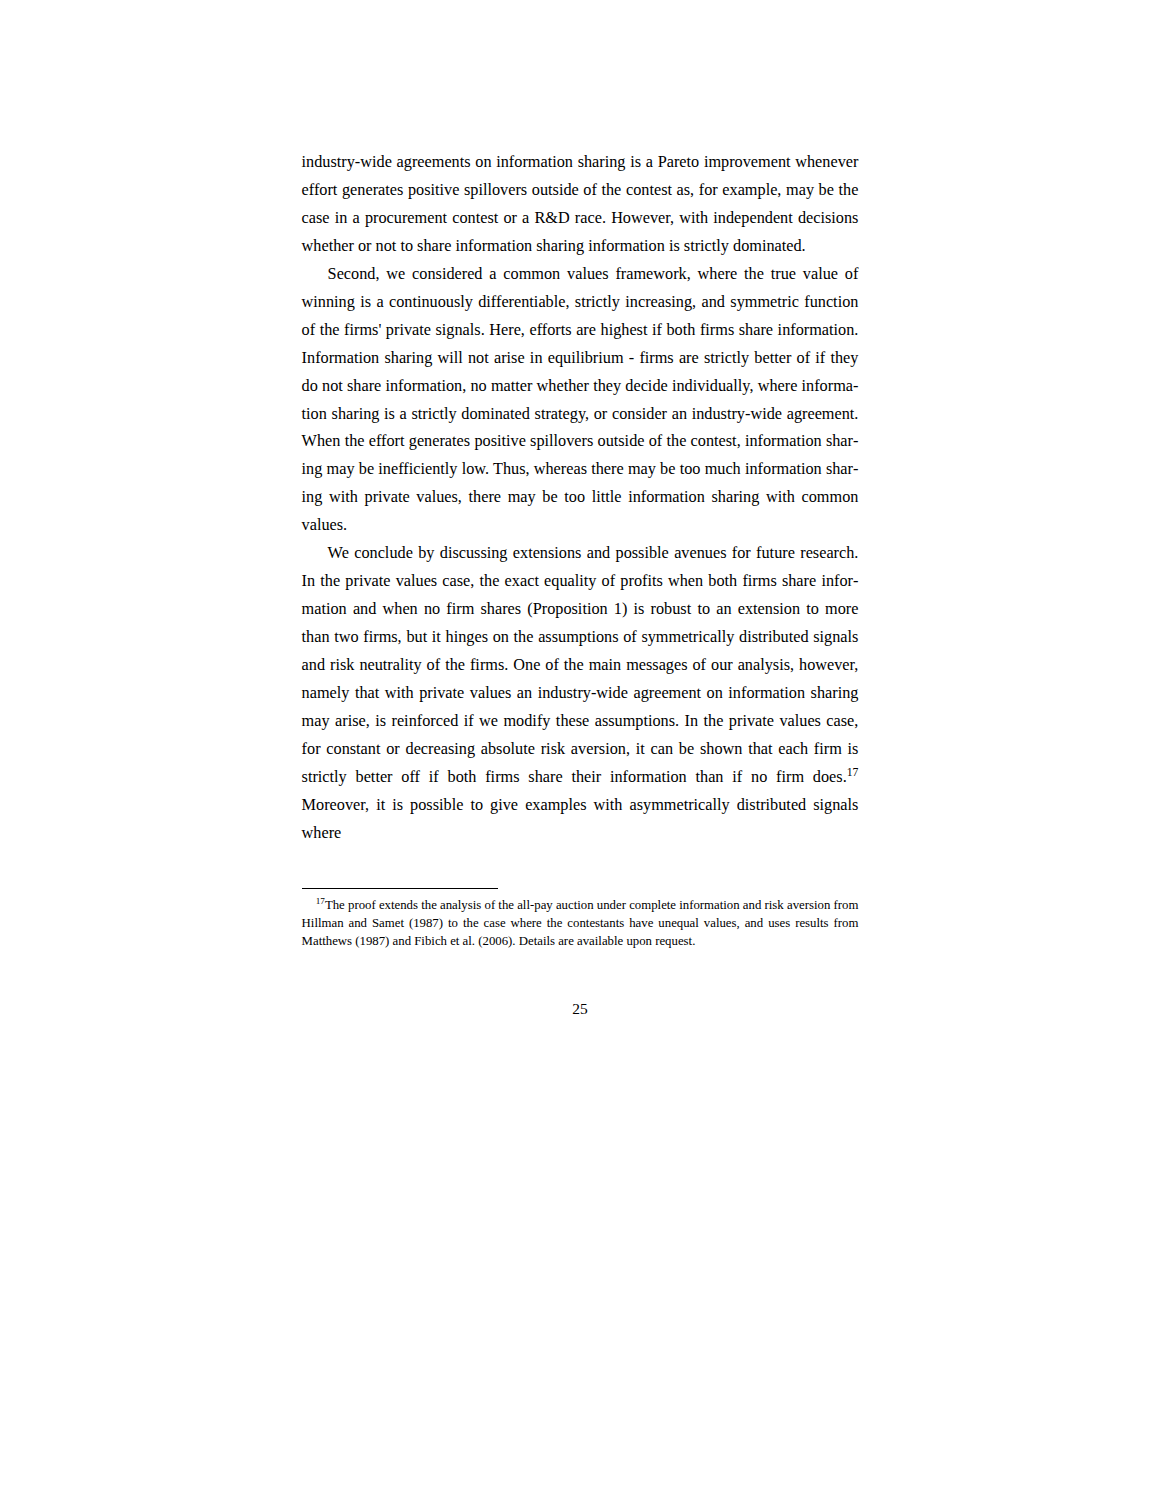industry-wide agreements on information sharing is a Pareto improvement whenever effort generates positive spillovers outside of the contest as, for example, may be the case in a procurement contest or a R&D race. However, with independent decisions whether or not to share information sharing information is strictly dominated.
Second, we considered a common values framework, where the true value of winning is a continuously differentiable, strictly increasing, and symmetric function of the firms' private signals. Here, efforts are highest if both firms share information. Information sharing will not arise in equilibrium - firms are strictly better of if they do not share information, no matter whether they decide individually, where information sharing is a strictly dominated strategy, or consider an industry-wide agreement. When the effort generates positive spillovers outside of the contest, information sharing may be inefficiently low. Thus, whereas there may be too much information sharing with private values, there may be too little information sharing with common values.
We conclude by discussing extensions and possible avenues for future research. In the private values case, the exact equality of profits when both firms share information and when no firm shares (Proposition 1) is robust to an extension to more than two firms, but it hinges on the assumptions of symmetrically distributed signals and risk neutrality of the firms. One of the main messages of our analysis, however, namely that with private values an industry-wide agreement on information sharing may arise, is reinforced if we modify these assumptions. In the private values case, for constant or decreasing absolute risk aversion, it can be shown that each firm is strictly better off if both firms share their information than if no firm does.17 Moreover, it is possible to give examples with asymmetrically distributed signals where
17The proof extends the analysis of the all-pay auction under complete information and risk aversion from Hillman and Samet (1987) to the case where the contestants have unequal values, and uses results from Matthews (1987) and Fibich et al. (2006). Details are available upon request.
25